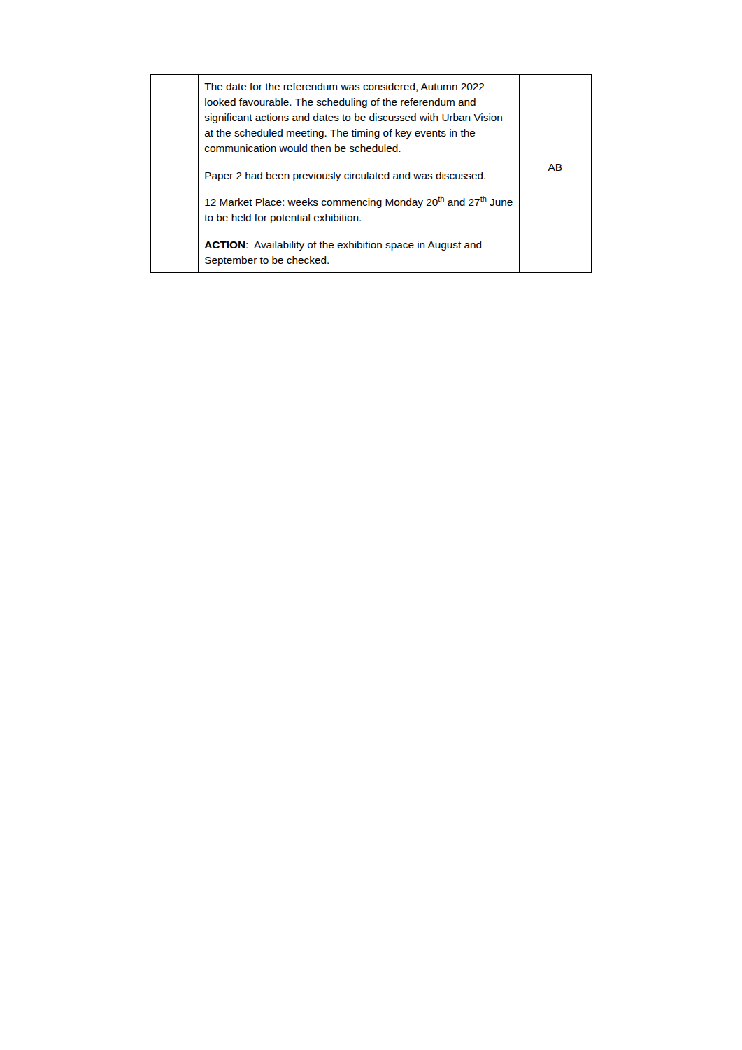| | The date for the referendum was considered, Autumn 2022 looked favourable. The scheduling of the referendum and significant actions and dates to be discussed with Urban Vision at the scheduled meeting. The timing of key events in the communication would then be scheduled. Paper 2 had been previously circulated and was discussed. 12 Market Place: weeks commencing Monday 20 th and 27 th June to be held for potential exhibition. ACTION : Availability of the exhibition space in August and September to be checked. | AB |